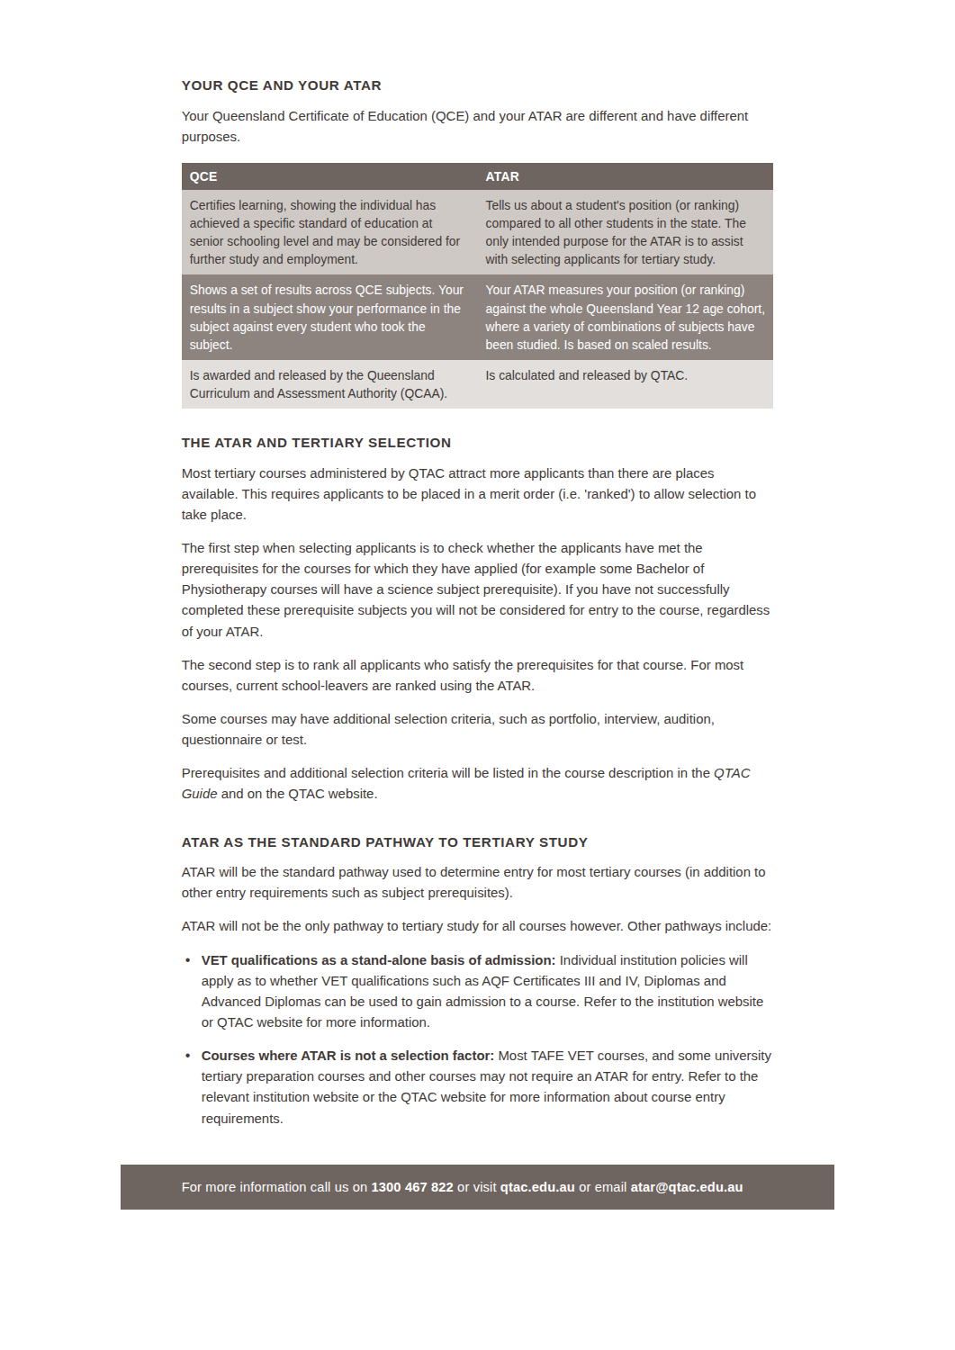Your QCE and your ATAR
Your Queensland Certificate of Education (QCE) and your ATAR are different and have different purposes.
| QCE | ATAR |
| --- | --- |
| Certifies learning, showing the individual has achieved a specific standard of education at senior schooling level and may be considered for further study and employment. | Tells us about a student's position (or ranking) compared to all other students in the state. The only intended purpose for the ATAR is to assist with selecting applicants for tertiary study. |
| Shows a set of results across QCE subjects. Your results in a subject show your performance in the subject against every student who took the subject. | Your ATAR measures your position (or ranking) against the whole Queensland Year 12 age cohort, where a variety of combinations of subjects have been studied. Is based on scaled results. |
| Is awarded and released by the Queensland Curriculum and Assessment Authority (QCAA). | Is calculated and released by QTAC. |
The ATAR and tertiary selection
Most tertiary courses administered by QTAC attract more applicants than there are places available. This requires applicants to be placed in a merit order (i.e. 'ranked') to allow selection to take place.
The first step when selecting applicants is to check whether the applicants have met the prerequisites for the courses for which they have applied (for example some Bachelor of Physiotherapy courses will have a science subject prerequisite). If you have not successfully completed these prerequisite subjects you will not be considered for entry to the course, regardless of your ATAR.
The second step is to rank all applicants who satisfy the prerequisites for that course. For most courses, current school-leavers are ranked using the ATAR.
Some courses may have additional selection criteria, such as portfolio, interview, audition, questionnaire or test.
Prerequisites and additional selection criteria will be listed in the course description in the QTAC Guide and on the QTAC website.
ATAR as the standard pathway to tertiary study
ATAR will be the standard pathway used to determine entry for most tertiary courses (in addition to other entry requirements such as subject prerequisites).
ATAR will not be the only pathway to tertiary study for all courses however. Other pathways include:
VET qualifications as a stand-alone basis of admission: Individual institution policies will apply as to whether VET qualifications such as AQF Certificates III and IV, Diplomas and Advanced Diplomas can be used to gain admission to a course. Refer to the institution website or QTAC website for more information.
Courses where ATAR is not a selection factor: Most TAFE VET courses, and some university tertiary preparation courses and other courses may not require an ATAR for entry. Refer to the relevant institution website or the QTAC website for more information about course entry requirements.
For more information call us on 1300 467 822 or visit qtac.edu.au or email atar@qtac.edu.au